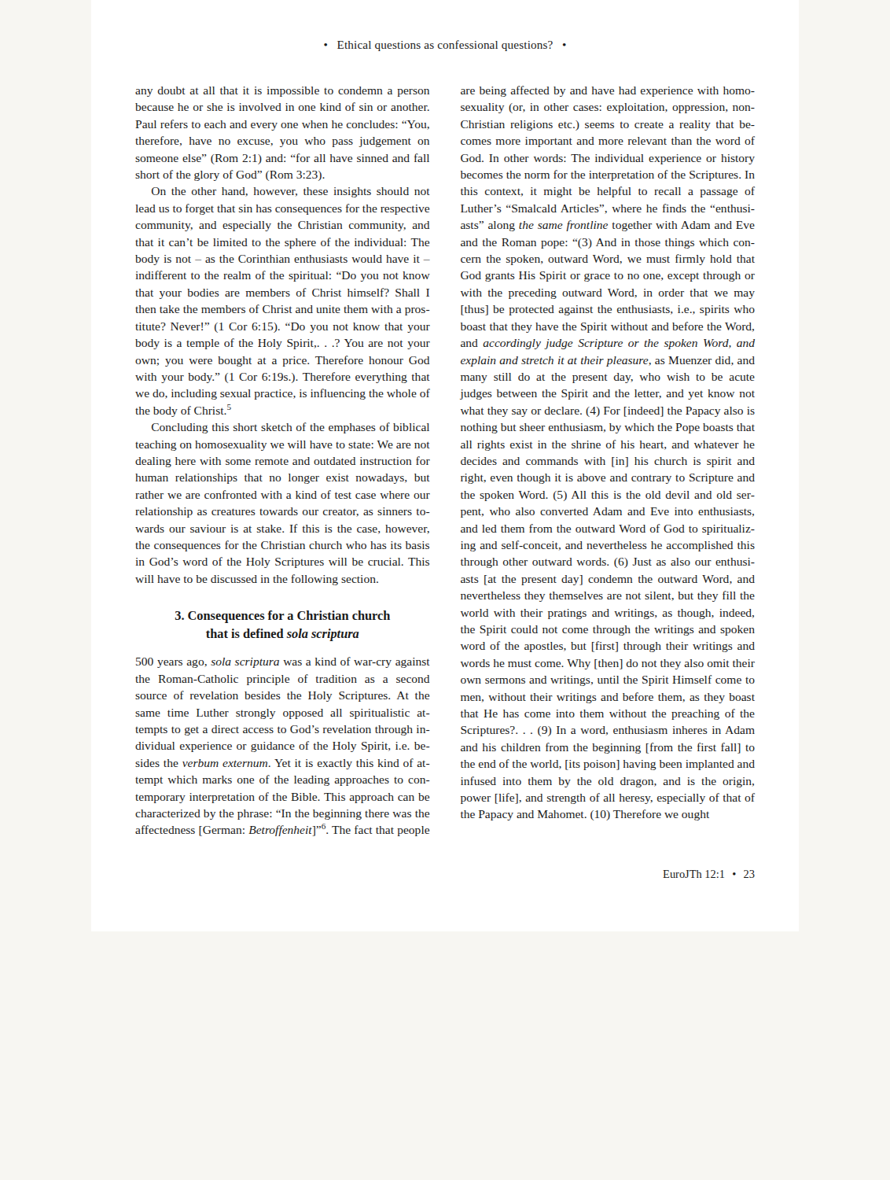• Ethical questions as confessional questions? •
any doubt at all that it is impossible to condemn a person because he or she is involved in one kind of sin or another. Paul refers to each and every one when he concludes: “You, therefore, have no excuse, you who pass judgement on someone else” (Rom 2:1) and: “for all have sinned and fall short of the glory of God” (Rom 3:23).
On the other hand, however, these insights should not lead us to forget that sin has consequences for the respective community, and especially the Christian community, and that it can’t be limited to the sphere of the individual: The body is not – as the Corinthian enthusiasts would have it – indifferent to the realm of the spiritual: “Do you not know that your bodies are members of Christ himself? Shall I then take the members of Christ and unite them with a prostitute? Never!” (1 Cor 6:15). “Do you not know that your body is a temple of the Holy Spirit,. . .? You are not your own; you were bought at a price. Therefore honour God with your body.” (1 Cor 6:19s.). Therefore everything that we do, including sexual practice, is influencing the whole of the body of Christ.5
Concluding this short sketch of the emphases of biblical teaching on homosexuality we will have to state: We are not dealing here with some remote and outdated instruction for human relationships that no longer exist nowadays, but rather we are confronted with a kind of test case where our relationship as creatures towards our creator, as sinners towards our saviour is at stake. If this is the case, however, the consequences for the Christian church who has its basis in God’s word of the Holy Scriptures will be crucial. This will have to be discussed in the following section.
3. Consequences for a Christian church
that is defined sola scriptura
500 years ago, sola scriptura was a kind of war-cry against the Roman-Catholic principle of tradition as a second source of revelation besides the Holy Scriptures. At the same time Luther strongly opposed all spiritualistic attempts to get a direct access to God’s revelation through individual experience or guidance of the Holy Spirit, i.e. besides the verbum externum. Yet it is exactly this kind of attempt which marks one of the leading approaches to contemporary interpretation of the Bible. This approach can be characterized by the phrase: “In the beginning there was the affectedness [German: Betroffenheit]”6. The fact that people are being affected by and have had experience with homosexuality (or, in other cases: exploitation, oppression, non-Christian religions etc.) seems to create a reality that becomes more important and more relevant than the word of God. In other words: The individual experience or history becomes the norm for the interpretation of the Scriptures. In this context, it might be helpful to recall a passage of Luther’s “Smalcald Articles”, where he finds the “enthusiasts” along the same frontline together with Adam and Eve and the Roman pope: “(3) And in those things which concern the spoken, outward Word, we must firmly hold that God grants His Spirit or grace to no one, except through or with the preceding outward Word, in order that we may [thus] be protected against the enthusiasts, i.e., spirits who boast that they have the Spirit without and before the Word, and accordingly judge Scripture or the spoken Word, and explain and stretch it at their pleasure, as Muenzer did, and many still do at the present day, who wish to be acute judges between the Spirit and the letter, and yet know not what they say or declare. (4) For [indeed] the Papacy also is nothing but sheer enthusiasm, by which the Pope boasts that all rights exist in the shrine of his heart, and whatever he decides and commands with [in] his church is spirit and right, even though it is above and contrary to Scripture and the spoken Word. (5) All this is the old devil and old serpent, who also converted Adam and Eve into enthusiasts, and led them from the outward Word of God to spiritualizing and self-conceit, and nevertheless he accomplished this through other outward words. (6) Just as also our enthusiasts [at the present day] condemn the outward Word, and nevertheless they themselves are not silent, but they fill the world with their pratings and writings, as though, indeed, the Spirit could not come through the writings and spoken word of the apostles, but [first] through their writings and words he must come. Why [then] do not they also omit their own sermons and writings, until the Spirit Himself come to men, without their writings and before them, as they boast that He has come into them without the preaching of the Scriptures?. . . (9) In a word, enthusiasm inheres in Adam and his children from the beginning [from the first fall] to the end of the world, [its poison] having been implanted and infused into them by the old dragon, and is the origin, power [life], and strength of all heresy, especially of that of the Papacy and Mahomet. (10) Therefore we ought
EuroJTh 12:1 • 23